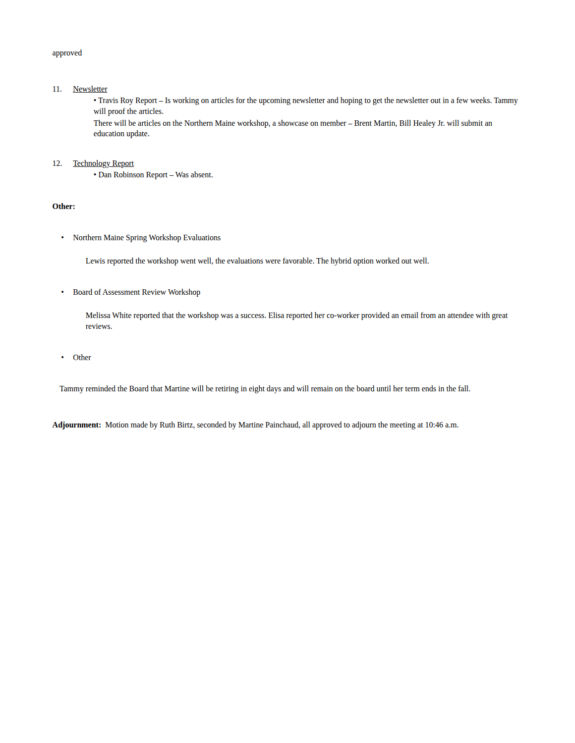approved
11. Newsletter
• Travis Roy Report – Is working on articles for the upcoming newsletter and hoping to get the newsletter out in a few weeks. Tammy will proof the articles.
There will be articles on the Northern Maine workshop, a showcase on member – Brent Martin, Bill Healey Jr. will submit an education update.
12. Technology Report
• Dan Robinson Report – Was absent.
Other:
Northern Maine Spring Workshop Evaluations
Lewis reported the workshop went well, the evaluations were favorable. The hybrid option worked out well.
Board of Assessment Review Workshop
Melissa White reported that the workshop was a success. Elisa reported her co-worker provided an email from an attendee with great reviews.
Other
Tammy reminded the Board that Martine will be retiring in eight days and will remain on the board until her term ends in the fall.
Adjournment: Motion made by Ruth Birtz, seconded by Martine Painchaud, all approved to adjourn the meeting at 10:46 a.m.